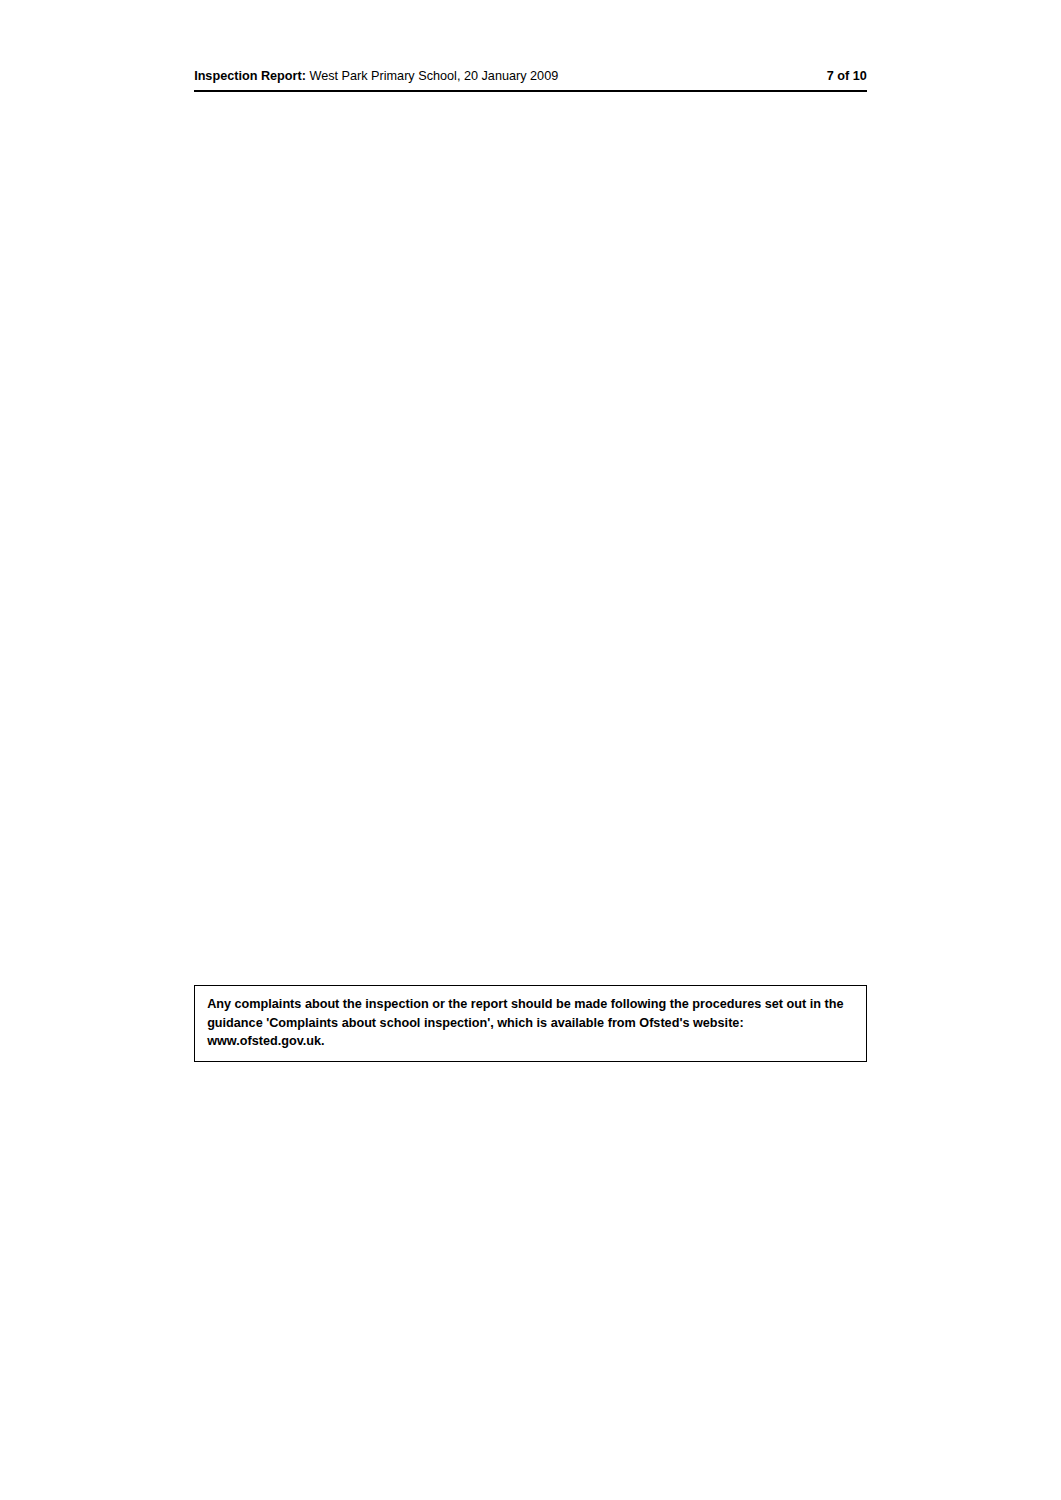Inspection Report: West Park Primary School, 20 January 2009
7 of 10
Any complaints about the inspection or the report should be made following the procedures set out in the guidance 'Complaints about school inspection', which is available from Ofsted's website: www.ofsted.gov.uk.